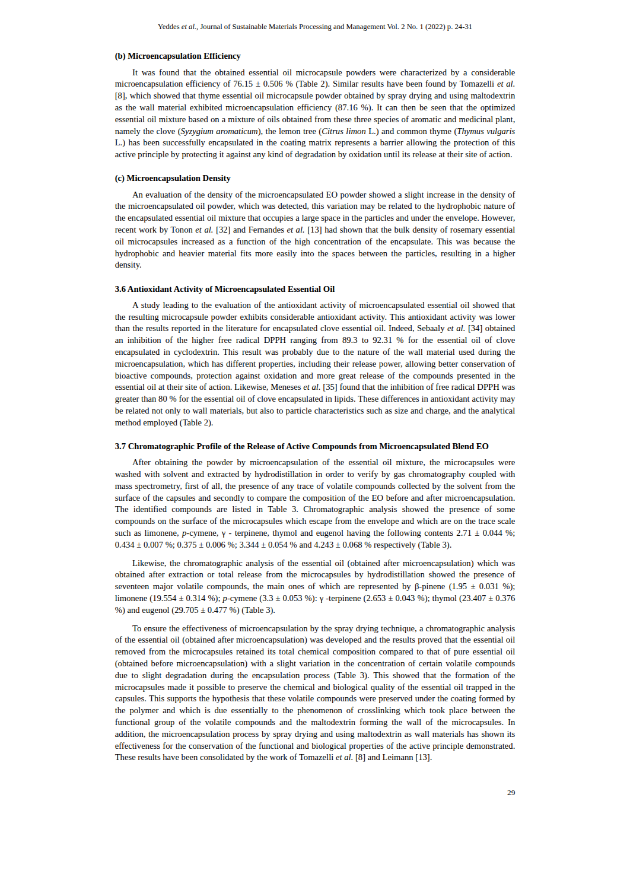Yeddes et al., Journal of Sustainable Materials Processing and Management Vol. 2 No. 1 (2022) p. 24-31
(b) Microencapsulation Efficiency
It was found that the obtained essential oil microcapsule powders were characterized by a considerable microencapsulation efficiency of 76.15 ± 0.506 % (Table 2). Similar results have been found by Tomazelli et al. [8], which showed that thyme essential oil microcapsule powder obtained by spray drying and using maltodextrin as the wall material exhibited microencapsulation efficiency (87.16 %). It can then be seen that the optimized essential oil mixture based on a mixture of oils obtained from these three species of aromatic and medicinal plant, namely the clove (Syzygium aromaticum), the lemon tree (Citrus limon L.) and common thyme (Thymus vulgaris L.) has been successfully encapsulated in the coating matrix represents a barrier allowing the protection of this active principle by protecting it against any kind of degradation by oxidation until its release at their site of action.
(c) Microencapsulation Density
An evaluation of the density of the microencapsulated EO powder showed a slight increase in the density of the microencapsulated oil powder, which was detected, this variation may be related to the hydrophobic nature of the encapsulated essential oil mixture that occupies a large space in the particles and under the envelope. However, recent work by Tonon et al. [32] and Fernandes et al. [13] had shown that the bulk density of rosemary essential oil microcapsules increased as a function of the high concentration of the encapsulate. This was because the hydrophobic and heavier material fits more easily into the spaces between the particles, resulting in a higher density.
3.6 Antioxidant Activity of Microencapsulated Essential Oil
A study leading to the evaluation of the antioxidant activity of microencapsulated essential oil showed that the resulting microcapsule powder exhibits considerable antioxidant activity. This antioxidant activity was lower than the results reported in the literature for encapsulated clove essential oil. Indeed, Sebaaly et al. [34] obtained an inhibition of the higher free radical DPPH ranging from 89.3 to 92.31 % for the essential oil of clove encapsulated in cyclodextrin. This result was probably due to the nature of the wall material used during the microencapsulation, which has different properties, including their release power, allowing better conservation of bioactive compounds, protection against oxidation and more great release of the compounds presented in the essential oil at their site of action. Likewise, Meneses et al. [35] found that the inhibition of free radical DPPH was greater than 80 % for the essential oil of clove encapsulated in lipids. These differences in antioxidant activity may be related not only to wall materials, but also to particle characteristics such as size and charge, and the analytical method employed (Table 2).
3.7 Chromatographic Profile of the Release of Active Compounds from Microencapsulated Blend EO
After obtaining the powder by microencapsulation of the essential oil mixture, the microcapsules were washed with solvent and extracted by hydrodistillation in order to verify by gas chromatography coupled with mass spectrometry, first of all, the presence of any trace of volatile compounds collected by the solvent from the surface of the capsules and secondly to compare the composition of the EO before and after microencapsulation. The identified compounds are listed in Table 3. Chromatographic analysis showed the presence of some compounds on the surface of the microcapsules which escape from the envelope and which are on the trace scale such as limonene, p-cymene, γ - terpinene, thymol and eugenol having the following contents 2.71 ± 0.044 %; 0.434 ± 0.007 %; 0.375 ± 0.006 %; 3.344 ± 0.054 % and 4.243 ± 0.068 % respectively (Table 3).
Likewise, the chromatographic analysis of the essential oil (obtained after microencapsulation) which was obtained after extraction or total release from the microcapsules by hydrodistillation showed the presence of seventeen major volatile compounds, the main ones of which are represented by β-pinene (1.95 ± 0.031 %); limonene (19.554 ± 0.314 %); p-cymene (3.3 ± 0.053 %): γ -terpinene (2.653 ± 0.043 %); thymol (23.407 ± 0.376 %) and eugenol (29.705 ± 0.477 %) (Table 3).
To ensure the effectiveness of microencapsulation by the spray drying technique, a chromatographic analysis of the essential oil (obtained after microencapsulation) was developed and the results proved that the essential oil removed from the microcapsules retained its total chemical composition compared to that of pure essential oil (obtained before microencapsulation) with a slight variation in the concentration of certain volatile compounds due to slight degradation during the encapsulation process (Table 3). This showed that the formation of the microcapsules made it possible to preserve the chemical and biological quality of the essential oil trapped in the capsules. This supports the hypothesis that these volatile compounds were preserved under the coating formed by the polymer and which is due essentially to the phenomenon of crosslinking which took place between the functional group of the volatile compounds and the maltodextrin forming the wall of the microcapsules. In addition, the microencapsulation process by spray drying and using maltodextrin as wall materials has shown its effectiveness for the conservation of the functional and biological properties of the active principle demonstrated. These results have been consolidated by the work of Tomazelli et al. [8] and Leimann [13].
29